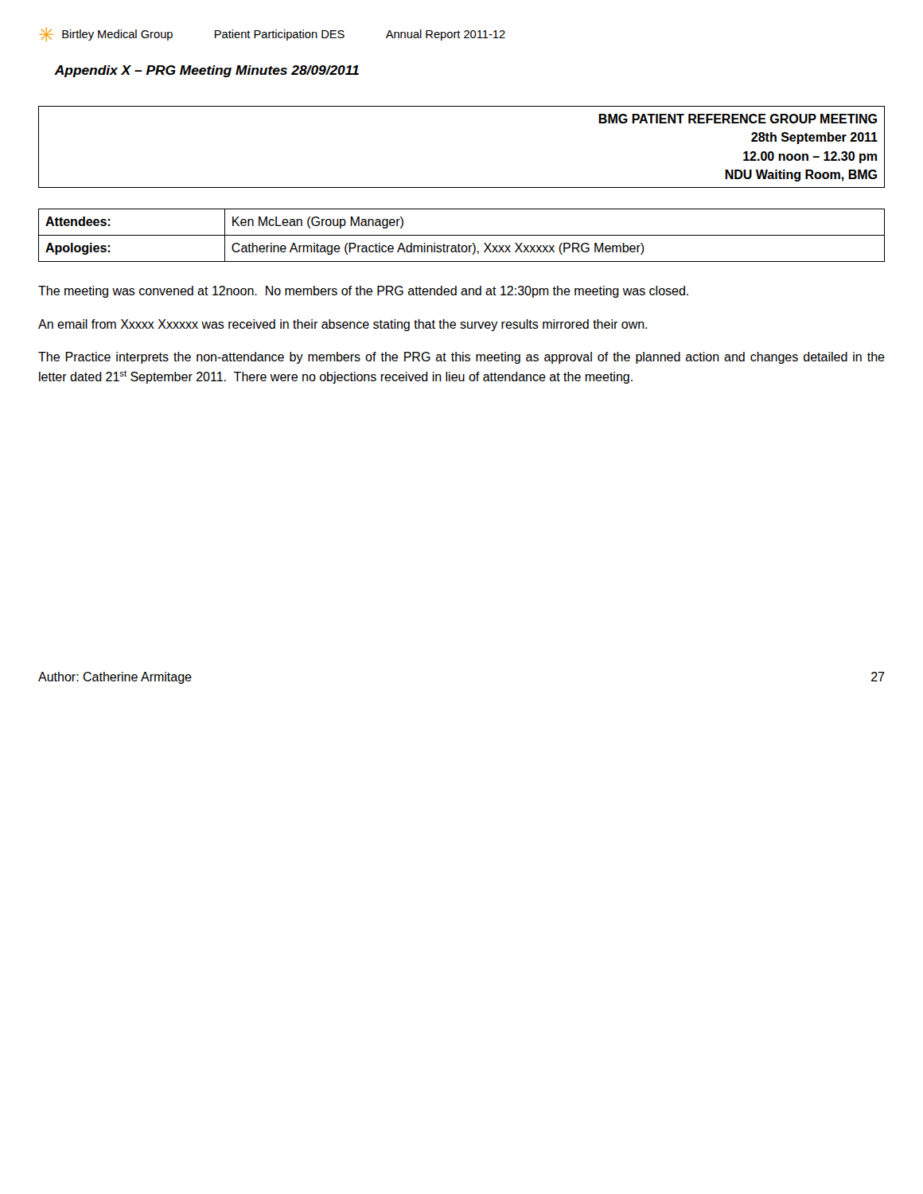Birtley Medical Group Patient Participation DES Annual Report 2011-12
Appendix X – PRG Meeting Minutes 28/09/2011
| | BMG PATIENT REFERENCE GROUP MEETING 28th September 2011 12.00 noon – 12.30 pm NDU Waiting Room, BMG |
| Attendees: | Ken McLean (Group Manager) |
| Apologies: | Catherine Armitage (Practice Administrator), Xxxx Xxxxxx (PRG Member) |
The meeting was convened at 12noon. No members of the PRG attended and at 12:30pm the meeting was closed.
An email from Xxxxx Xxxxxx was received in their absence stating that the survey results mirrored their own.
The Practice interprets the non-attendance by members of the PRG at this meeting as approval of the planned action and changes detailed in the letter dated 21st September 2011. There were no objections received in lieu of attendance at the meeting.
Author: Catherine Armitage 27